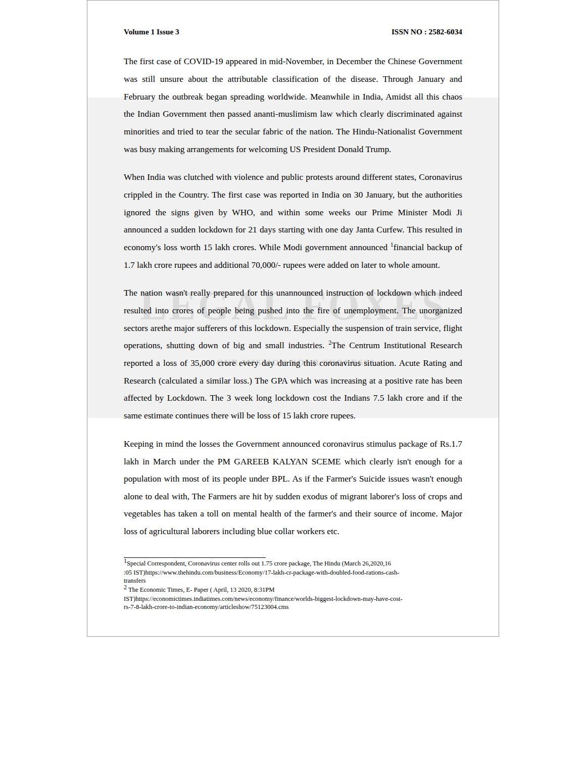LEGAL FOXES
"OUR MISSION YOUR SUCCESS"
Volume 1 Issue 3 ISSN NO : 2582-6034
The first case of COVID-19 appeared in mid-November, in December the Chinese Government was still unsure about the attributable classification of the disease. Through January and February the outbreak began spreading worldwide. Meanwhile in India, Amidst all this chaos the Indian Government then passed ananti-muslimism law which clearly discriminated against minorities and tried to tear the secular fabric of the nation. The Hindu-Nationalist Government was busy making arrangements for welcoming US President Donald Trump.
When India was clutched with violence and public protests around different states, Coronavirus crippled in the Country. The first case was reported in India on 30 January, but the authorities ignored the signs given by WHO, and within some weeks our Prime Minister Modi Ji announced a sudden lockdown for 21 days starting with one day Janta Curfew. This resulted in economy's loss worth 15 lakh crores. While Modi government announced 1financial backup of 1.7 lakh crore rupees and additional 70,000/- rupees were added on later to whole amount.
The nation wasn't really prepared for this unannounced instruction of lockdown which indeed resulted into crores of people being pushed into the fire of unemployment. The unorganized sectors arethe major sufferers of this lockdown. Especially the suspension of train service, flight operations, shutting down of big and small industries. 2The Centrum Institutional Research reported a loss of 35,000 crore every day during this coronavirus situation. Acute Rating and Research (calculated a similar loss.) The GPA which was increasing at a positive rate has been affected by Lockdown. The 3 week long lockdown cost the Indians 7.5 lakh crore and if the same estimate continues there will be loss of 15 lakh crore rupees.
Keeping in mind the losses the Government announced coronavirus stimulus package of Rs.1.7 lakh in March under the PM GAREEB KALYAN SCEME which clearly isn't enough for a population with most of its people under BPL. As if the Farmer's Suicide issues wasn't enough alone to deal with, The Farmers are hit by sudden exodus of migrant laborer's loss of crops and vegetables has taken a toll on mental health of the farmer's and their source of income. Major loss of agricultural laborers including blue collar workers etc.
1Special Correspondent, Coronavirus center rolls out 1.75 crore package, The Hindu (March 26,2020,16
:05 IST)https://www.thehindu.com/business/Economy/17-lakh-cr-package-with-doubled-food-rations-cash-transfers
2 The Economic Times, E- Paper ( April, 13 2020, 8:31PM
IST)https://economictimes.indiatimes.com/news/economy/finance/worlds-biggest-lockdown-may-have-cost-rs-7-8-lakh-crore-to-indian-economy/articleshow/75123004.cms